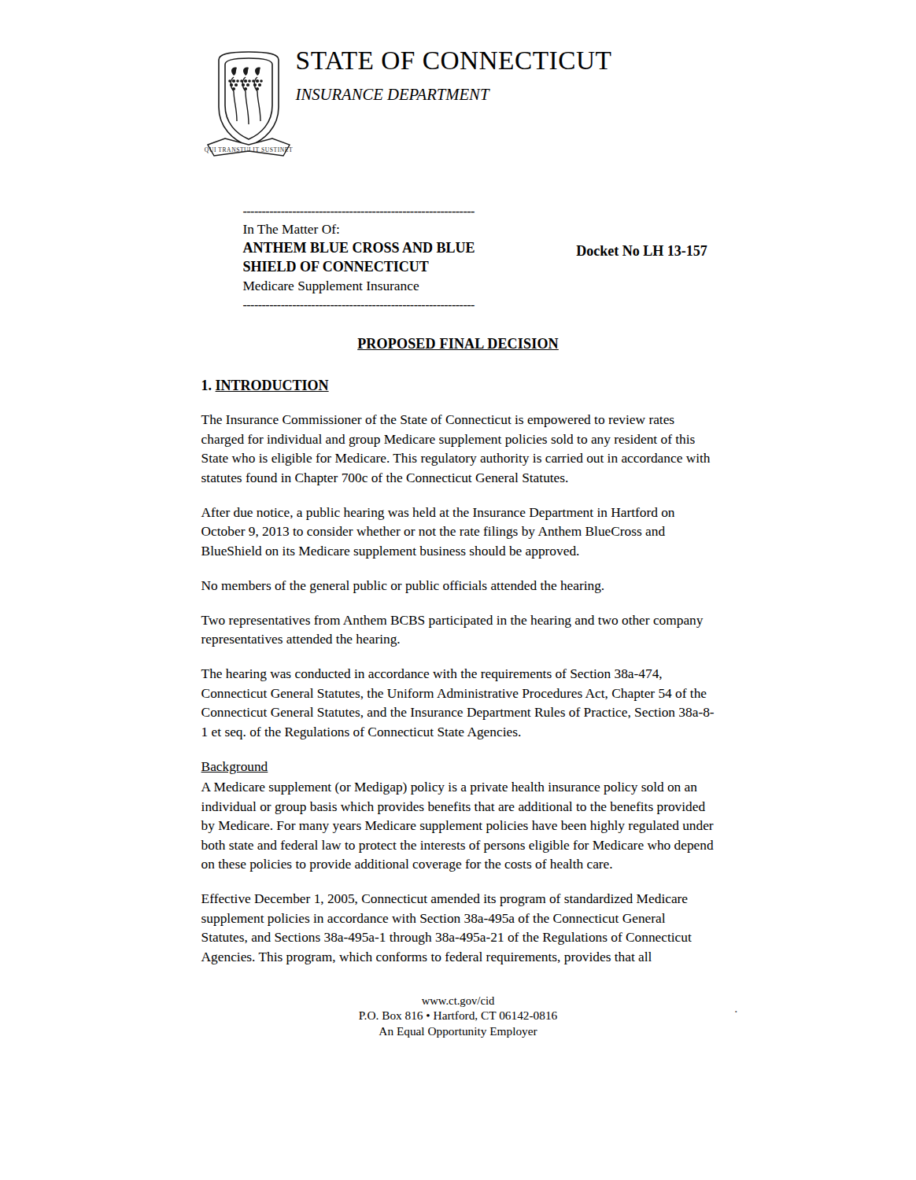QUI TRANSTULIT SUSTINET
STATE OF CONNECTICUT
INSURANCE DEPARTMENT
-------------------------------------------------------------
In The Matter Of:
ANTHEM BLUE CROSS AND BLUE
SHIELD OF CONNECTICUT
Medicare Supplement Insurance
Docket No LH 13-157
-------------------------------------------------------------
PROPOSED FINAL DECISION
1. INTRODUCTION
The Insurance Commissioner of the State of Connecticut is empowered to review rates charged for individual and group Medicare supplement policies sold to any resident of this State who is eligible for Medicare. This regulatory authority is carried out in accordance with statutes found in Chapter 700c of the Connecticut General Statutes.
After due notice, a public hearing was held at the Insurance Department in Hartford on October 9, 2013 to consider whether or not the rate filings by Anthem BlueCross and BlueShield on its Medicare supplement business should be approved.
No members of the general public or public officials attended the hearing.
Two representatives from Anthem BCBS participated in the hearing and two other company representatives attended the hearing.
The hearing was conducted in accordance with the requirements of Section 38a-474, Connecticut General Statutes, the Uniform Administrative Procedures Act, Chapter 54 of the Connecticut General Statutes, and the Insurance Department Rules of Practice, Section 38a-8-1 et seq. of the Regulations of Connecticut State Agencies.
Background
A Medicare supplement (or Medigap) policy is a private health insurance policy sold on an individual or group basis which provides benefits that are additional to the benefits provided by Medicare. For many years Medicare supplement policies have been highly regulated under both state and federal law to protect the interests of persons eligible for Medicare who depend on these policies to provide additional coverage for the costs of health care.
Effective December 1, 2005, Connecticut amended its program of standardized Medicare supplement policies in accordance with Section 38a-495a of the Connecticut General Statutes, and Sections 38a-495a-1 through 38a-495a-21 of the Regulations of Connecticut Agencies. This program, which conforms to federal requirements, provides that all
www.ct.gov/cid
P.O. Box 816 • Hartford, CT 06142-0816
An Equal Opportunity Employer
.